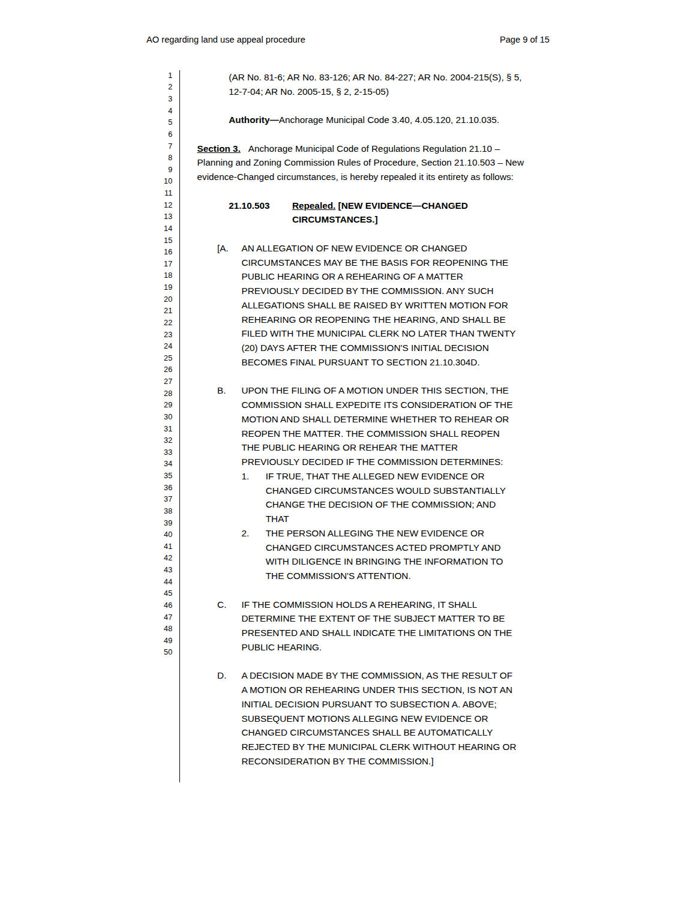AO regarding land use appeal procedure Page 9 of 15
1
2
3
4
5
6
7
8
9
10
11
12
13
14
15
16
17
18
19
20
21
22
23
24
25
26
27
28
29
30
31
32
33
34
35
36
37
38
39
40
41
42
43
44
45
46
47
48
49
50
(AR No. 81-6; AR No. 83-126; AR No. 84-227; AR No. 2004-215(S), § 5,
12-7-04; AR No. 2005-15, § 2, 2-15-05)
Authority—Anchorage Municipal Code 3.40, 4.05.120, 21.10.035.
Section 3. Anchorage Municipal Code of Regulations Regulation 21.10 –
Planning and Zoning Commission Rules of Procedure, Section 21.10.503 – New
evidence-Changed circumstances, is hereby repealed it its entirety as follows:
21.10.503 Repealed. [NEW EVIDENCE—CHANGED
CIRCUMSTANCES.]
[A. AN ALLEGATION OF NEW EVIDENCE OR CHANGED
CIRCUMSTANCES MAY BE THE BASIS FOR REOPENING THE
PUBLIC HEARING OR A REHEARING OF A MATTER
PREVIOUSLY DECIDED BY THE COMMISSION. ANY SUCH
ALLEGATIONS SHALL BE RAISED BY WRITTEN MOTION FOR
REHEARING OR REOPENING THE HEARING, AND SHALL BE
FILED WITH THE MUNICIPAL CLERK NO LATER THAN TWENTY
(20) DAYS AFTER THE COMMISSION'S INITIAL DECISION
BECOMES FINAL PURSUANT TO SECTION 21.10.304D.
B. UPON THE FILING OF A MOTION UNDER THIS SECTION, THE
COMMISSION SHALL EXPEDITE ITS CONSIDERATION OF THE
MOTION AND SHALL DETERMINE WHETHER TO REHEAR OR
REOPEN THE MATTER. THE COMMISSION SHALL REOPEN
THE PUBLIC HEARING OR REHEAR THE MATTER
PREVIOUSLY DECIDED IF THE COMMISSION DETERMINES:
1. IF TRUE, THAT THE ALLEGED NEW EVIDENCE OR
CHANGED CIRCUMSTANCES WOULD SUBSTANTIALLY
CHANGE THE DECISION OF THE COMMISSION; AND
THAT
2. THE PERSON ALLEGING THE NEW EVIDENCE OR
CHANGED CIRCUMSTANCES ACTED PROMPTLY AND
WITH DILIGENCE IN BRINGING THE INFORMATION TO
THE COMMISSION'S ATTENTION.
C. IF THE COMMISSION HOLDS A REHEARING, IT SHALL
DETERMINE THE EXTENT OF THE SUBJECT MATTER TO BE
PRESENTED AND SHALL INDICATE THE LIMITATIONS ON THE
PUBLIC HEARING.
D. A DECISION MADE BY THE COMMISSION, AS THE RESULT OF
A MOTION OR REHEARING UNDER THIS SECTION, IS NOT AN
INITIAL DECISION PURSUANT TO SUBSECTION A. ABOVE;
SUBSEQUENT MOTIONS ALLEGING NEW EVIDENCE OR
CHANGED CIRCUMSTANCES SHALL BE AUTOMATICALLY
REJECTED BY THE MUNICIPAL CLERK WITHOUT HEARING OR
RECONSIDERATION BY THE COMMISSION.]